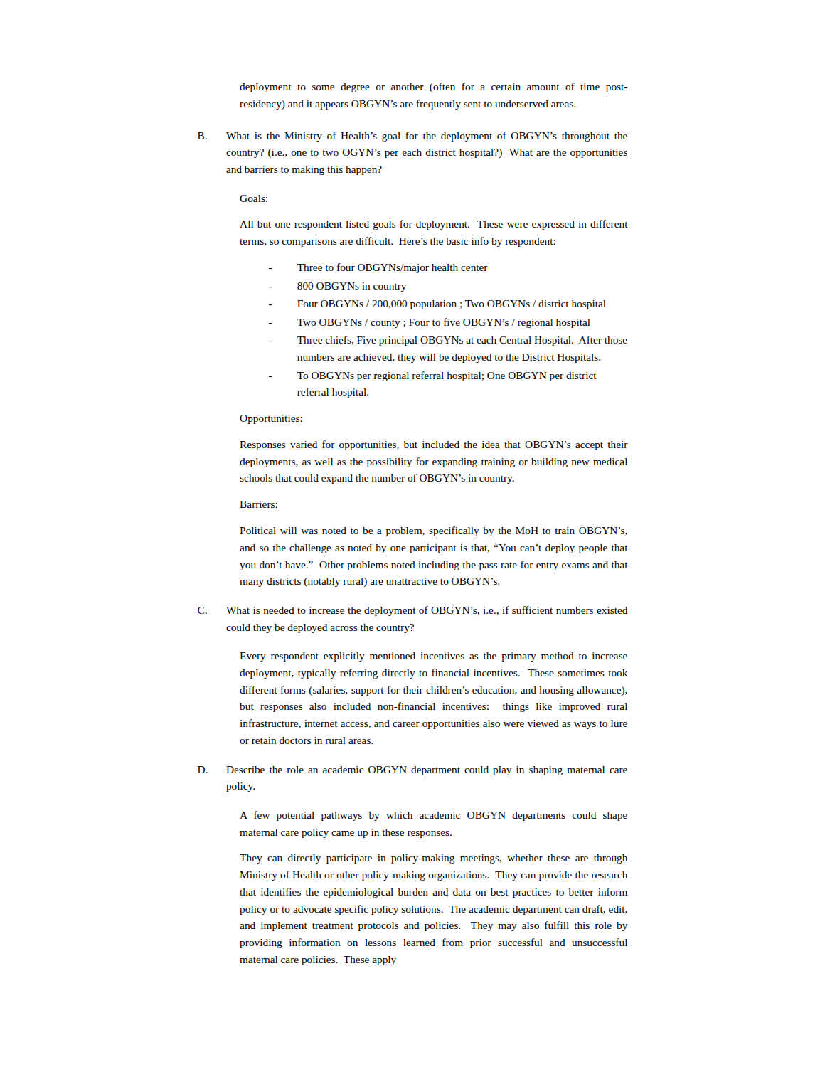deployment to some degree or another (often for a certain amount of time post-residency) and it appears OBGYN’s are frequently sent to underserved areas.
B.
What is the Ministry of Health’s goal for the deployment of OBGYN’s throughout the country? (i.e., one to two OGYN’s per each district hospital?) What are the opportunities and barriers to making this happen?
Goals:
All but one respondent listed goals for deployment. These were expressed in different terms, so comparisons are difficult. Here’s the basic info by respondent:
Three to four OBGYNs/major health center
800 OBGYNs in country
Four OBGYNs / 200,000 population ; Two OBGYNs / district hospital
Two OBGYNs / county ; Four to five OBGYN’s / regional hospital
Three chiefs, Five principal OBGYNs at each Central Hospital. After those numbers are achieved, they will be deployed to the District Hospitals.
To OBGYNs per regional referral hospital; One OBGYN per district referral hospital.
Opportunities:
Responses varied for opportunities, but included the idea that OBGYN’s accept their deployments, as well as the possibility for expanding training or building new medical schools that could expand the number of OBGYN’s in country.
Barriers:
Political will was noted to be a problem, specifically by the MoH to train OBGYN’s, and so the challenge as noted by one participant is that, “You can’t deploy people that you don’t have.” Other problems noted including the pass rate for entry exams and that many districts (notably rural) are unattractive to OBGYN’s.
C.
What is needed to increase the deployment of OBGYN’s, i.e., if sufficient numbers existed could they be deployed across the country?
Every respondent explicitly mentioned incentives as the primary method to increase deployment, typically referring directly to financial incentives. These sometimes took different forms (salaries, support for their children’s education, and housing allowance), but responses also included non-financial incentives: things like improved rural infrastructure, internet access, and career opportunities also were viewed as ways to lure or retain doctors in rural areas.
D.
Describe the role an academic OBGYN department could play in shaping maternal care policy.
A few potential pathways by which academic OBGYN departments could shape maternal care policy came up in these responses.
They can directly participate in policy-making meetings, whether these are through Ministry of Health or other policy-making organizations. They can provide the research that identifies the epidemiological burden and data on best practices to better inform policy or to advocate specific policy solutions. The academic department can draft, edit, and implement treatment protocols and policies. They may also fulfill this role by providing information on lessons learned from prior successful and unsuccessful maternal care policies. These apply